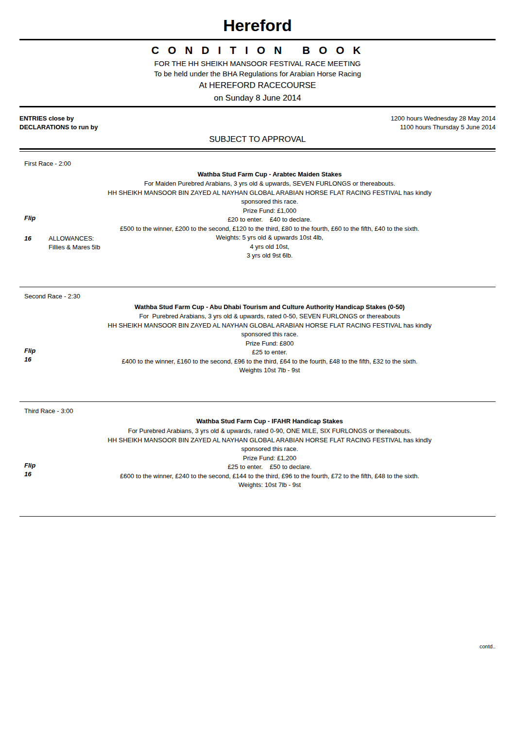Hereford
C O N D I T I O N B O O K
FOR THE HH SHEIKH MANSOOR FESTIVAL RACE MEETING
To be held under the BHA Regulations for Arabian Horse Racing
At HEREFORD RACECOURSE
on Sunday 8 June 2014
ENTRIES close by
DECLARATIONS to run by
1200 hours Wednesday 28 May 2014
1100 hours Thursday 5 June 2014
SUBJECT TO APPROVAL
First Race - 2:00
Wathba Stud Farm Cup - Arabtec Maiden Stakes
For Maiden Purebred Arabians, 3 yrs old & upwards, SEVEN FURLONGS or thereabouts.
HH SHEIKH MANSOOR BIN ZAYED AL NAYHAN GLOBAL ARABIAN HORSE FLAT RACING FESTIVAL has kindly
sponsored this race.
Prize Fund: £1,000
£20 to enter. £40 to declare.
£500 to the winner, £200 to the second, £120 to the third, £80 to the fourth, £60 to the fifth, £40 to the sixth.
Weights: 5 yrs old & upwards 10st 4lb,
4 yrs old 10st,
3 yrs old 9st 6lb.
Flip
16
ALLOWANCES:
Fillies & Mares 5lb
Second Race - 2:30
Wathba Stud Farm Cup - Abu Dhabi Tourism and Culture Authority Handicap Stakes (0-50)
For Purebred Arabians, 3 yrs old & upwards, rated 0-50, SEVEN FURLONGS or thereabouts
HH SHEIKH MANSOOR BIN ZAYED AL NAYHAN GLOBAL ARABIAN HORSE FLAT RACING FESTIVAL has kindly
sponsored this race.
Prize Fund: £800
£25 to enter.
£400 to the winner, £160 to the second, £96 to the third, £64 to the fourth, £48 to the fifth, £32 to the sixth.
Weights 10st 7lb - 9st
Flip
16
Third Race - 3:00
Wathba Stud Farm Cup - IFAHR Handicap Stakes
For Purebred Arabians, 3 yrs old & upwards, rated 0-90, ONE MILE, SIX FURLONGS or thereabouts.
HH SHEIKH MANSOOR BIN ZAYED AL NAYHAN GLOBAL ARABIAN HORSE FLAT RACING FESTIVAL has kindly
sponsored this race.
Prize Fund: £1,200
£25 to enter. £50 to declare.
£600 to the winner, £240 to the second, £144 to the third, £96 to the fourth, £72 to the fifth, £48 to the sixth.
Weights: 10st 7lb - 9st
Flip
16
contd..